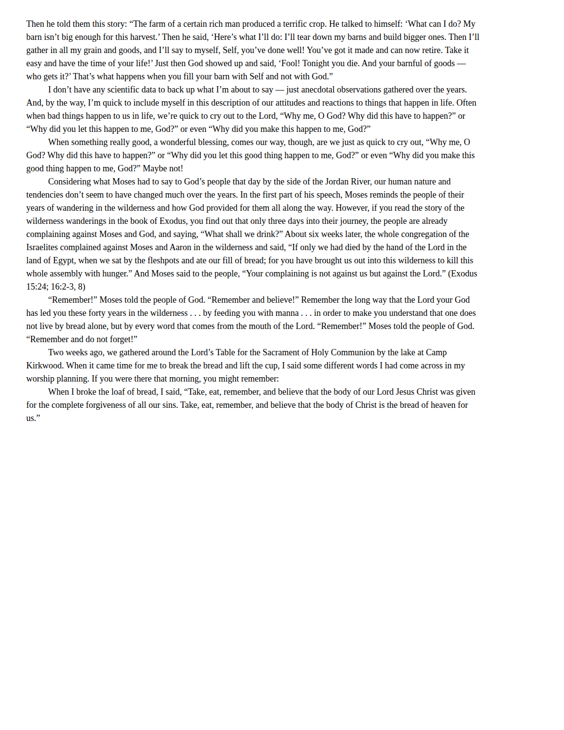Then he told them this story: “The farm of a certain rich man produced a terrific crop. He talked to himself: ‘What can I do? My barn isn’t big enough for this harvest.’ Then he said, ‘Here’s what I’ll do: I’ll tear down my barns and build bigger ones. Then I’ll gather in all my grain and goods, and I’ll say to myself, Self, you’ve done well! You’ve got it made and can now retire. Take it easy and have the time of your life!’ Just then God showed up and said, ‘Fool! Tonight you die. And your barnful of goods — who gets it?’ That’s what happens when you fill your barn with Self and not with God.”
I don’t have any scientific data to back up what I’m about to say — just anecdotal observations gathered over the years. And, by the way, I’m quick to include myself in this description of our attitudes and reactions to things that happen in life. Often when bad things happen to us in life, we’re quick to cry out to the Lord, “Why me, O God? Why did this have to happen?” or “Why did you let this happen to me, God?” or even “Why did you make this happen to me, God?”
When something really good, a wonderful blessing, comes our way, though, are we just as quick to cry out, “Why me, O God? Why did this have to happen?” or “Why did you let this good thing happen to me, God?” or even “Why did you make this good thing happen to me, God?” Maybe not!
Considering what Moses had to say to God’s people that day by the side of the Jordan River, our human nature and tendencies don’t seem to have changed much over the years. In the first part of his speech, Moses reminds the people of their years of wandering in the wilderness and how God provided for them all along the way. However, if you read the story of the wilderness wanderings in the book of Exodus, you find out that only three days into their journey, the people are already complaining against Moses and God, and saying, “What shall we drink?” About six weeks later, the whole congregation of the Israelites complained against Moses and Aaron in the wilderness and said, “If only we had died by the hand of the Lord in the land of Egypt, when we sat by the fleshpots and ate our fill of bread; for you have brought us out into this wilderness to kill this whole assembly with hunger.” And Moses said to the people, “Your complaining is not against us but against the Lord.” (Exodus 15:24; 16:2-3, 8)
“Remember!” Moses told the people of God. “Remember and believe!” Remember the long way that the Lord your God has led you these forty years in the wilderness . . . by feeding you with manna . . . in order to make you understand that one does not live by bread alone, but by every word that comes from the mouth of the Lord. “Remember!” Moses told the people of God. “Remember and do not forget!”
Two weeks ago, we gathered around the Lord’s Table for the Sacrament of Holy Communion by the lake at Camp Kirkwood. When it came time for me to break the bread and lift the cup, I said some different words I had come across in my worship planning. If you were there that morning, you might remember:
When I broke the loaf of bread, I said, “Take, eat, remember, and believe that the body of our Lord Jesus Christ was given for the complete forgiveness of all our sins. Take, eat, remember, and believe that the body of Christ is the bread of heaven for us.”